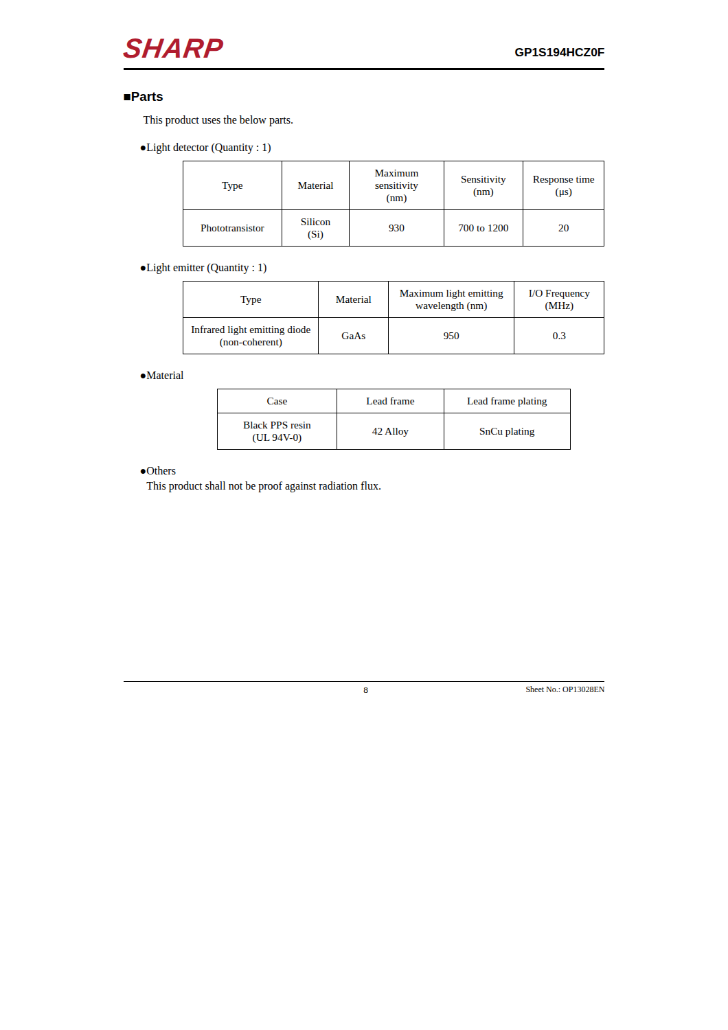SHARP
GP1S194HCZ0F
■Parts
This product uses the below parts.
●Light detector (Quantity : 1)
| Type | Material | Maximum sensitivity (nm) | Sensitivity (nm) | Response time (μs) |
| --- | --- | --- | --- | --- |
| Phototransistor | Silicon (Si) | 930 | 700 to 1200 | 20 |
●Light emitter (Quantity : 1)
| Type | Material | Maximum light emitting wavelength (nm) | I/O Frequency (MHz) |
| --- | --- | --- | --- |
| Infrared light emitting diode (non-coherent) | GaAs | 950 | 0.3 |
●Material
| Case | Lead frame | Lead frame plating |
| --- | --- | --- |
| Black PPS resin (UL 94V-0) | 42 Alloy | SnCu plating |
●Others
This product shall not be proof against radiation flux.
8
Sheet No.: OP13028EN